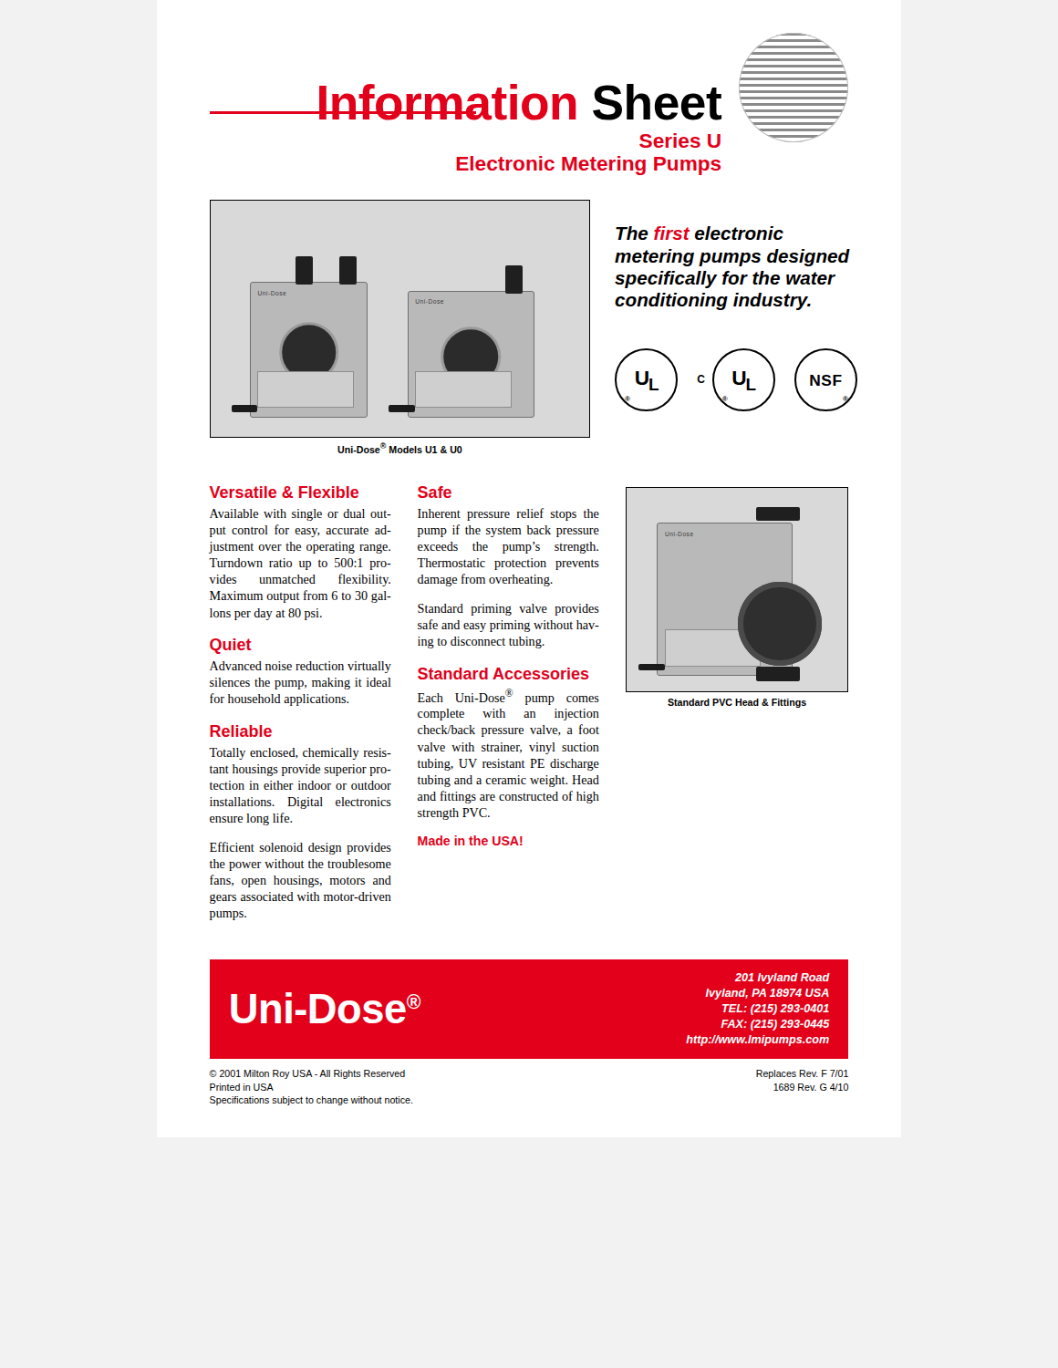Information Sheet
Series U
Electronic Metering Pumps
Uni-Dose
Uni-Dose
Uni-Dose® Models U1 & U0
The first electronic metering pumps designed specifically for the water conditioning industry.
UL®
C
UL®
NSF®
Versatile & Flexible
Available with single or dual output control for easy, accurate adjustment over the operating range. Turndown ratio up to 500:1 provides unmatched flexibility. Maximum output from 6 to 30 gallons per day at 80 psi.
Quiet
Advanced noise reduction virtually silences the pump, making it ideal for household applications.
Reliable
Totally enclosed, chemically resistant housings provide superior protection in either indoor or outdoor installations. Digital electronics ensure long life.
Efficient solenoid design provides the power without the troublesome fans, open housings, motors and gears associated with motor-driven pumps.
Safe
Inherent pressure relief stops the pump if the system back pressure exceeds the pump’s strength. Thermostatic protection prevents damage from overheating.
Standard priming valve provides safe and easy priming without having to disconnect tubing.
Standard Accessories
Each Uni-Dose® pump comes complete with an injection check/back pressure valve, a foot valve with strainer, vinyl suction tubing, UV resistant PE discharge tubing and a ceramic weight. Head and fittings are constructed of high strength PVC.
Made in the USA!
Uni-Dose
Standard PVC Head & Fittings
Uni-Dose®
201 Ivyland Road
Ivyland, PA 18974 USA
TEL: (215) 293-0401
FAX: (215) 293-0445
http://www.lmipumps.com
© 2001 Milton Roy USA - All Rights Reserved
Printed in USA
Specifications subject to change without notice.
Replaces Rev. F 7/01
1689 Rev. G 4/10